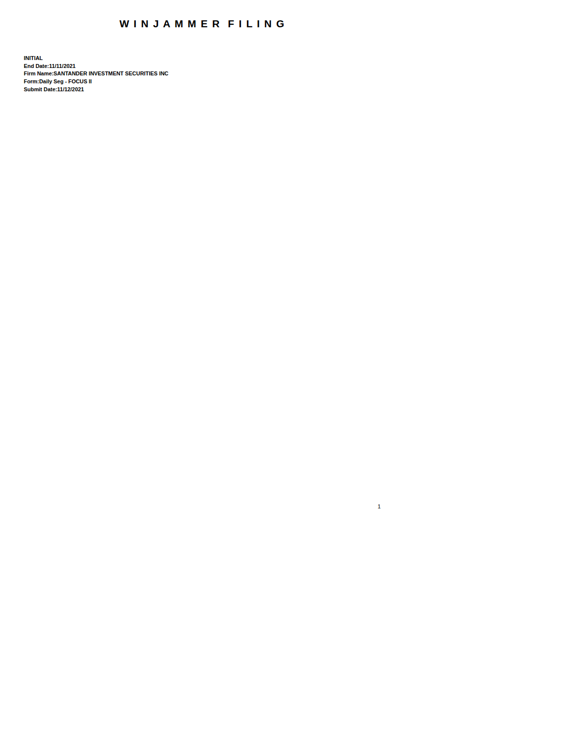W I N J A M M E R F I L I N G
INITIAL
End Date:11/11/2021
Firm Name:SANTANDER INVESTMENT SECURITIES INC
Form:Daily Seg - FOCUS II
Submit Date:11/12/2021
1